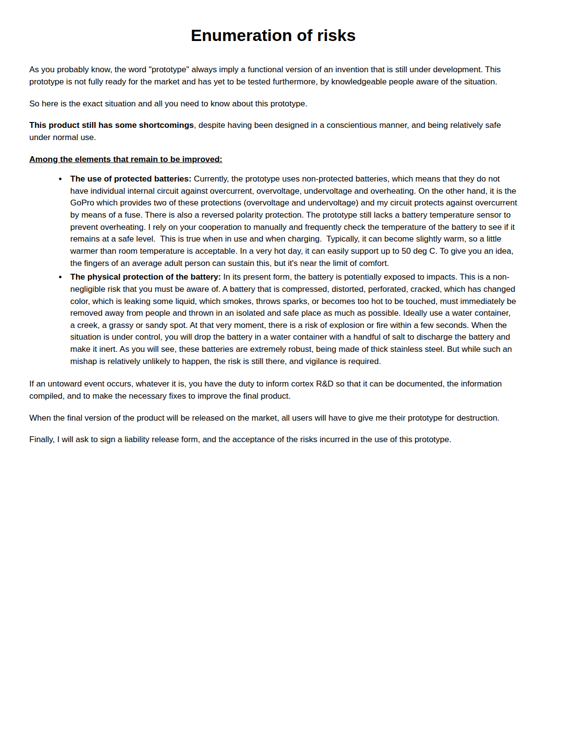Enumeration of risks
As you probably know, the word "prototype" always imply a functional version of an invention that is still under development. This prototype is not fully ready for the market and has yet to be tested furthermore, by knowledgeable people aware of the situation.
So here is the exact situation and all you need to know about this prototype.
This product still has some shortcomings, despite having been designed in a conscientious manner, and being relatively safe under normal use.
Among the elements that remain to be improved:
The use of protected batteries: Currently, the prototype uses non-protected batteries, which means that they do not have individual internal circuit against overcurrent, overvoltage, undervoltage and overheating. On the other hand, it is the GoPro which provides two of these protections (overvoltage and undervoltage) and my circuit protects against overcurrent by means of a fuse. There is also a reversed polarity protection. The prototype still lacks a battery temperature sensor to prevent overheating. I rely on your cooperation to manually and frequently check the temperature of the battery to see if it remains at a safe level. This is true when in use and when charging. Typically, it can become slightly warm, so a little warmer than room temperature is acceptable. In a very hot day, it can easily support up to 50 deg C. To give you an idea, the fingers of an average adult person can sustain this, but it's near the limit of comfort.
The physical protection of the battery: In its present form, the battery is potentially exposed to impacts. This is a non-negligible risk that you must be aware of. A battery that is compressed, distorted, perforated, cracked, which has changed color, which is leaking some liquid, which smokes, throws sparks, or becomes too hot to be touched, must immediately be removed away from people and thrown in an isolated and safe place as much as possible. Ideally use a water container, a creek, a grassy or sandy spot. At that very moment, there is a risk of explosion or fire within a few seconds. When the situation is under control, you will drop the battery in a water container with a handful of salt to discharge the battery and make it inert. As you will see, these batteries are extremely robust, being made of thick stainless steel. But while such an mishap is relatively unlikely to happen, the risk is still there, and vigilance is required.
If an untoward event occurs, whatever it is, you have the duty to inform cortex R&D so that it can be documented, the information compiled, and to make the necessary fixes to improve the final product.
When the final version of the product will be released on the market, all users will have to give me their prototype for destruction.
Finally, I will ask to sign a liability release form, and the acceptance of the risks incurred in the use of this prototype.